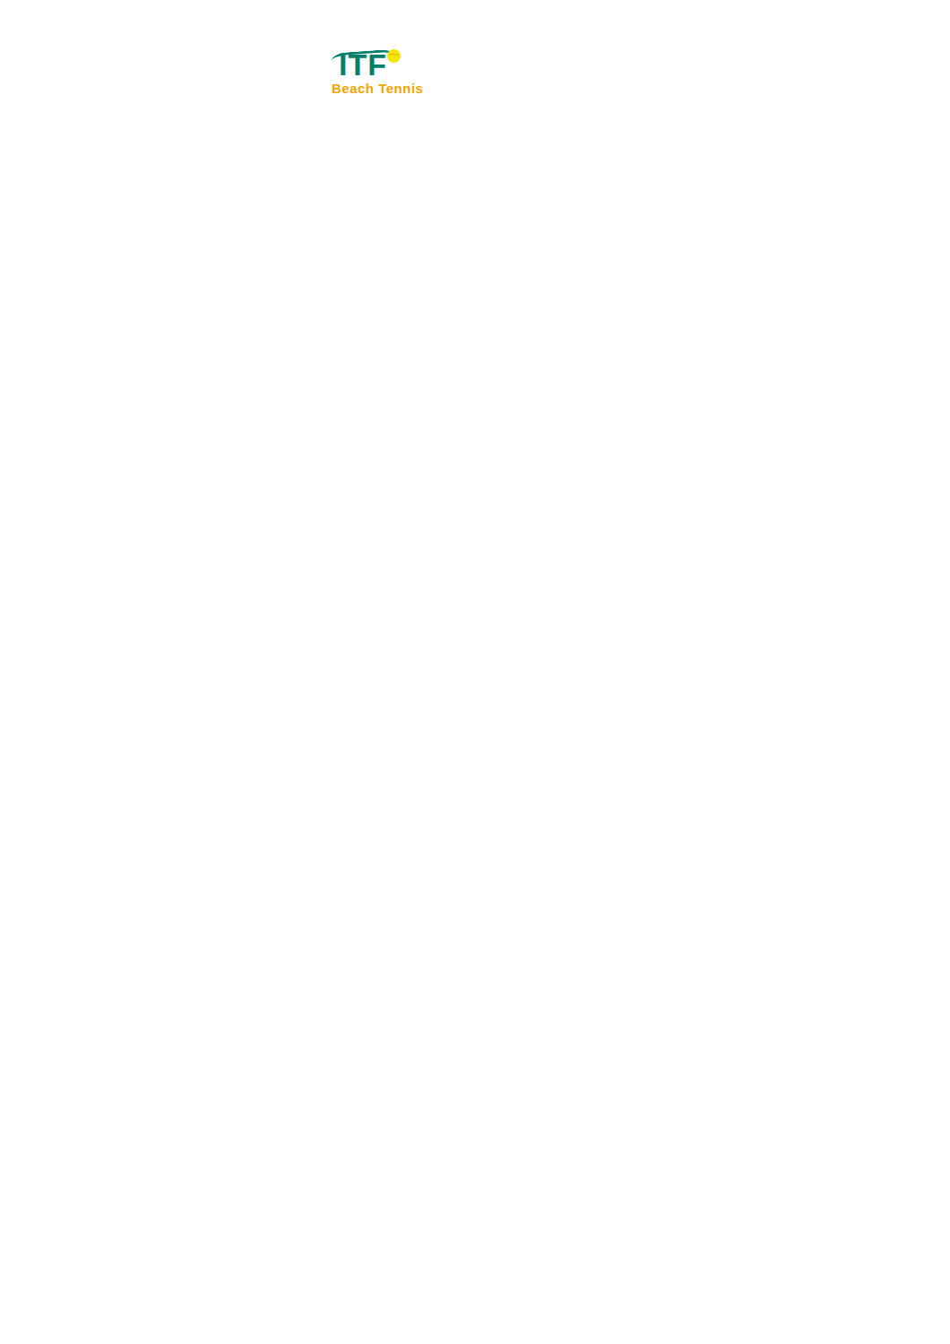ITF
Beach Tennis